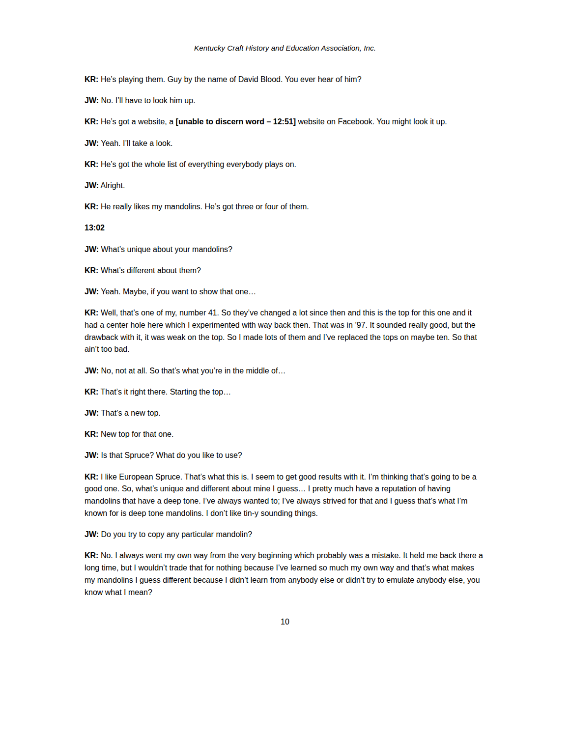Kentucky Craft History and Education Association, Inc.
KR: He’s playing them. Guy by the name of David Blood. You ever hear of him?
JW: No. I’ll have to look him up.
KR: He’s got a website, a [unable to discern word – 12:51] website on Facebook. You might look it up.
JW: Yeah. I’ll take a look.
KR: He’s got the whole list of everything everybody plays on.
JW: Alright.
KR: He really likes my mandolins. He’s got three or four of them.
13:02
JW: What’s unique about your mandolins?
KR: What’s different about them?
JW: Yeah. Maybe, if you want to show that one…
KR: Well, that’s one of my, number 41. So they’ve changed a lot since then and this is the top for this one and it had a center hole here which I experimented with way back then. That was in ’97. It sounded really good, but the drawback with it, it was weak on the top. So I made lots of them and I’ve replaced the tops on maybe ten. So that ain’t too bad.
JW: No, not at all. So that’s what you’re in the middle of…
KR: That’s it right there. Starting the top…
JW: That’s a new top.
KR: New top for that one.
JW: Is that Spruce? What do you like to use?
KR: I like European Spruce. That’s what this is. I seem to get good results with it. I’m thinking that’s going to be a good one. So, what’s unique and different about mine I guess… I pretty much have a reputation of having mandolins that have a deep tone. I’ve always wanted to; I’ve always strived for that and I guess that’s what I’m known for is deep tone mandolins. I don’t like tin-y sounding things.
JW: Do you try to copy any particular mandolin?
KR: No. I always went my own way from the very beginning which probably was a mistake. It held me back there a long time, but I wouldn’t trade that for nothing because I’ve learned so much my own way and that’s what makes my mandolins I guess different because I didn’t learn from anybody else or didn’t try to emulate anybody else, you know what I mean?
10